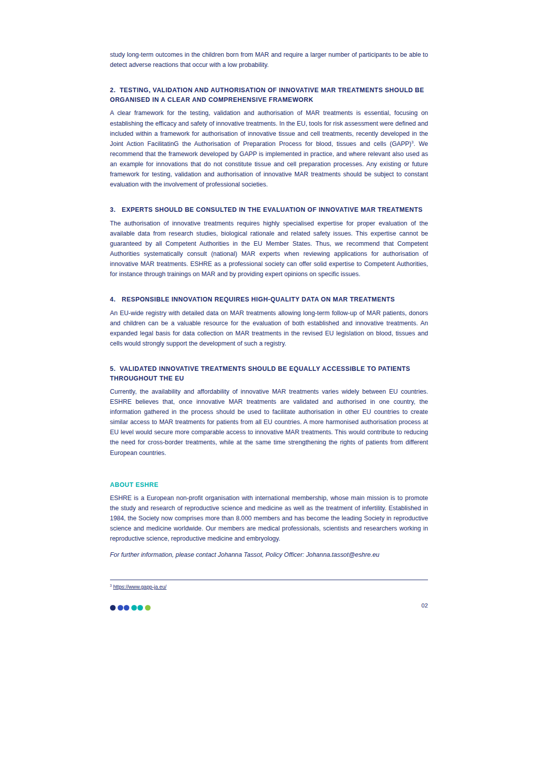study long-term outcomes in the children born from MAR and require a larger number of participants to be able to detect adverse reactions that occur with a low probability.
2. Testing, validation and authorisation of innovative MAR treatments should be organised in a clear and comprehensive framework
A clear framework for the testing, validation and authorisation of MAR treatments is essential, focusing on establishing the efficacy and safety of innovative treatments. In the EU, tools for risk assessment were defined and included within a framework for authorisation of innovative tissue and cell treatments, recently developed in the Joint Action FacilitatinG the Authorisation of Preparation Process for blood, tissues and cells (GAPP)3. We recommend that the framework developed by GAPP is implemented in practice, and where relevant also used as an example for innovations that do not constitute tissue and cell preparation processes. Any existing or future framework for testing, validation and authorisation of innovative MAR treatments should be subject to constant evaluation with the involvement of professional societies.
3. Experts should be consulted in the evaluation of innovative MAR treatments
The authorisation of innovative treatments requires highly specialised expertise for proper evaluation of the available data from research studies, biological rationale and related safety issues. This expertise cannot be guaranteed by all Competent Authorities in the EU Member States. Thus, we recommend that Competent Authorities systematically consult (national) MAR experts when reviewing applications for authorisation of innovative MAR treatments. ESHRE as a professional society can offer solid expertise to Competent Authorities, for instance through trainings on MAR and by providing expert opinions on specific issues.
4. Responsible innovation requires high-quality data on MAR treatments
An EU-wide registry with detailed data on MAR treatments allowing long-term follow-up of MAR patients, donors and children can be a valuable resource for the evaluation of both established and innovative treatments. An expanded legal basis for data collection on MAR treatments in the revised EU legislation on blood, tissues and cells would strongly support the development of such a registry.
5. Validated innovative treatments should be equally accessible to patients throughout the EU
Currently, the availability and affordability of innovative MAR treatments varies widely between EU countries. ESHRE believes that, once innovative MAR treatments are validated and authorised in one country, the information gathered in the process should be used to facilitate authorisation in other EU countries to create similar access to MAR treatments for patients from all EU countries. A more harmonised authorisation process at EU level would secure more comparable access to innovative MAR treatments. This would contribute to reducing the need for cross-border treatments, while at the same time strengthening the rights of patients from different European countries.
About ESHRE
ESHRE is a European non-profit organisation with international membership, whose main mission is to promote the study and research of reproductive science and medicine as well as the treatment of infertility. Established in 1984, the Society now comprises more than 8.000 members and has become the leading Society in reproductive science and medicine worldwide. Our members are medical professionals, scientists and researchers working in reproductive science, reproductive medicine and embryology.
For further information, please contact Johanna Tassot, Policy Officer: Johanna.tassot@eshre.eu
3 https://www.gapp-ja.eu/
02